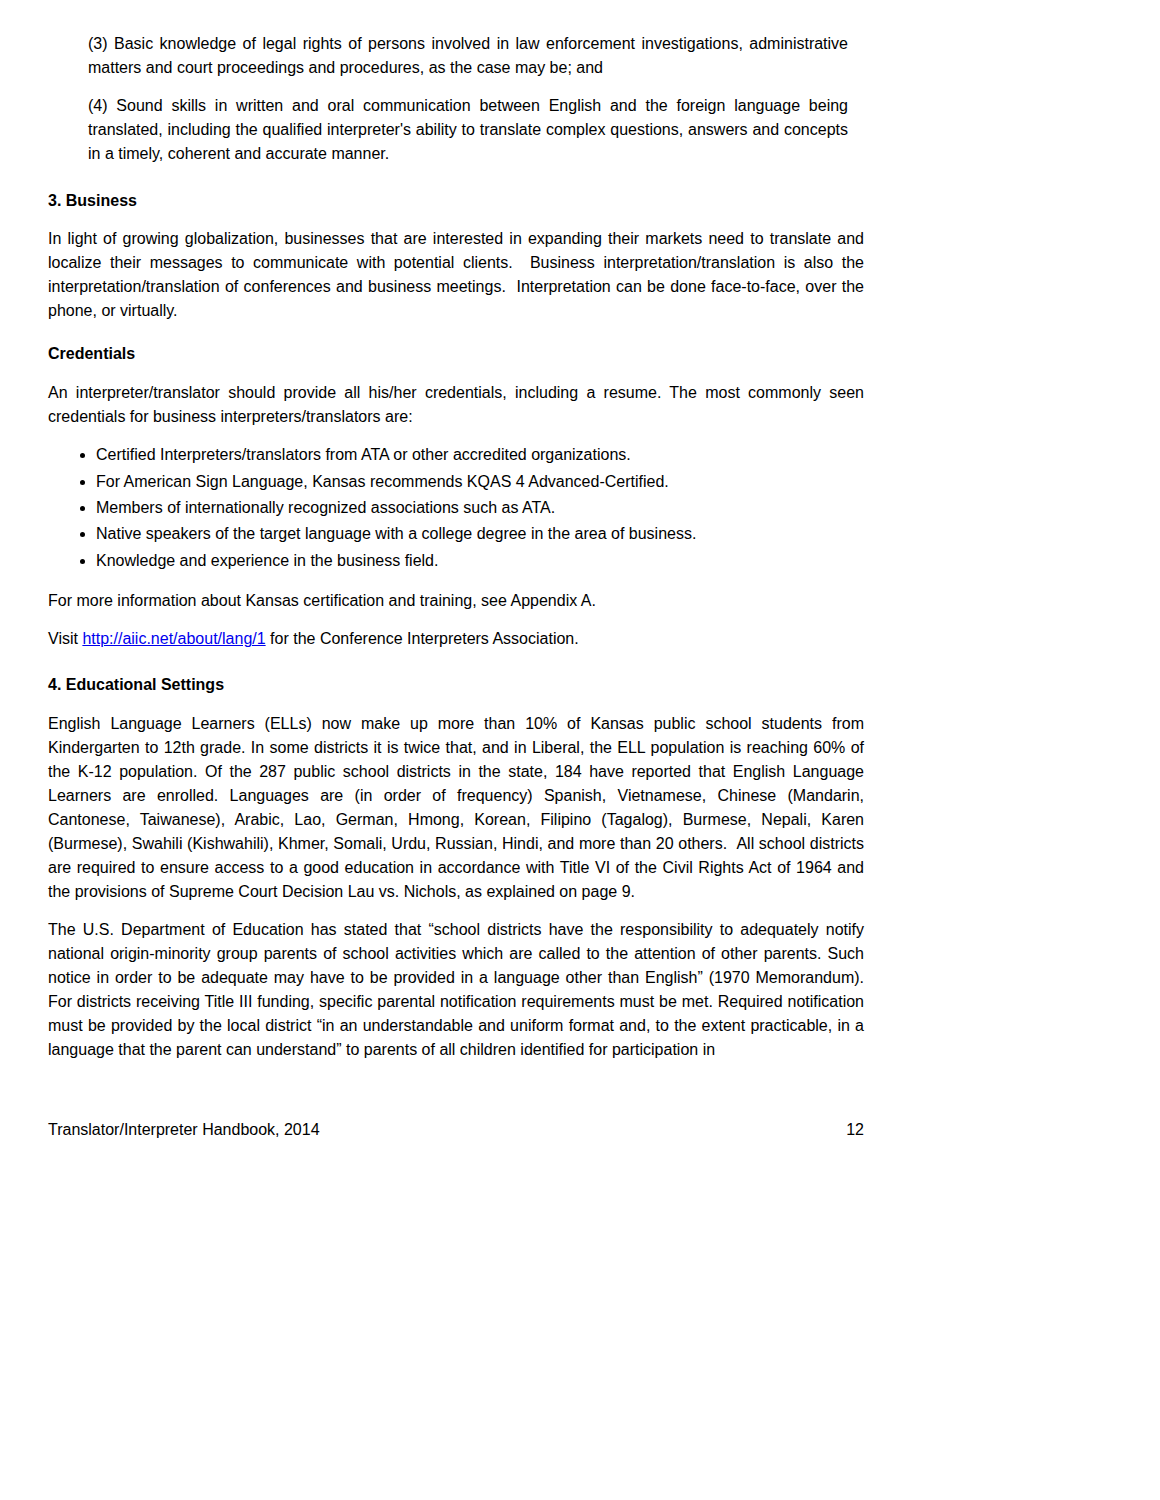(3) Basic knowledge of legal rights of persons involved in law enforcement investigations, administrative matters and court proceedings and procedures, as the case may be; and
(4) Sound skills in written and oral communication between English and the foreign language being translated, including the qualified interpreter's ability to translate complex questions, answers and concepts in a timely, coherent and accurate manner.
3. Business
In light of growing globalization, businesses that are interested in expanding their markets need to translate and localize their messages to communicate with potential clients. Business interpretation/translation is also the interpretation/translation of conferences and business meetings. Interpretation can be done face-to-face, over the phone, or virtually.
Credentials
An interpreter/translator should provide all his/her credentials, including a resume. The most commonly seen credentials for business interpreters/translators are:
Certified Interpreters/translators from ATA or other accredited organizations.
For American Sign Language, Kansas recommends KQAS 4 Advanced-Certified.
Members of internationally recognized associations such as ATA.
Native speakers of the target language with a college degree in the area of business.
Knowledge and experience in the business field.
For more information about Kansas certification and training, see Appendix A.
Visit http://aiic.net/about/lang/1 for the Conference Interpreters Association.
4. Educational Settings
English Language Learners (ELLs) now make up more than 10% of Kansas public school students from Kindergarten to 12th grade. In some districts it is twice that, and in Liberal, the ELL population is reaching 60% of the K-12 population. Of the 287 public school districts in the state, 184 have reported that English Language Learners are enrolled. Languages are (in order of frequency) Spanish, Vietnamese, Chinese (Mandarin, Cantonese, Taiwanese), Arabic, Lao, German, Hmong, Korean, Filipino (Tagalog), Burmese, Nepali, Karen (Burmese), Swahili (Kishwahili), Khmer, Somali, Urdu, Russian, Hindi, and more than 20 others. All school districts are required to ensure access to a good education in accordance with Title VI of the Civil Rights Act of 1964 and the provisions of Supreme Court Decision Lau vs. Nichols, as explained on page 9.
The U.S. Department of Education has stated that “school districts have the responsibility to adequately notify national origin-minority group parents of school activities which are called to the attention of other parents. Such notice in order to be adequate may have to be provided in a language other than English” (1970 Memorandum). For districts receiving Title III funding, specific parental notification requirements must be met. Required notification must be provided by the local district “in an understandable and uniform format and, to the extent practicable, in a language that the parent can understand” to parents of all children identified for participation in
Translator/Interpreter Handbook, 2014 12